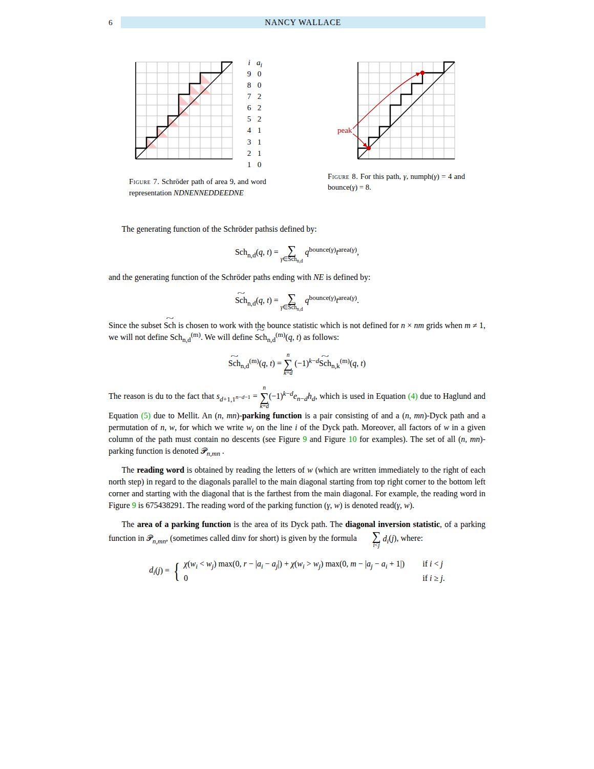6
NANCY WALLACE
| i | a i |
| --- | --- |
| 9 | 0 |
| 8 | 0 |
| 7 | 2 |
| 6 | 2 |
| 5 | 2 |
| 4 | 1 |
| 3 | 1 |
| 2 | 1 |
| 1 | 0 |
Figure 7. Schröder path of area 9, and word representation NDNENNEDDEEDNE
peak
Figure 8. For this path, γ, numph(γ) = 4 and bounce(γ) = 8.
The generating function of the Schröder pathsis defined by:
Schn,d(q, t) = ∑γ∈Schn,d qbounce(γ)tarea(γ),
and the generating function of the Schröder paths ending with NE is defined by:
Schn,d(q, t) = ∑γ∈Schn,d qbounce(γ)tarea(γ).
Since the subset Sch is chosen to work with the bounce statistic which is not defined for n × nm grids when m ≠ 1, we will not define Schn,d(m). We will define Schn,d(m)(q, t) as follows:
Schn,d(m)(q, t) = n∑k=d (−1)k−dSchn,k(m)(q, t)
The reason is du to the fact that sd+1,1n−d−1 = n∑k=d(−1)k−den−dhd, which is used in Equation (4) due to Haglund and Equation (5) due to Mellit. An (n, mn)-parking function is a pair consisting of and a (n, mn)-Dyck path and a permutation of n, w, for which we write wi on the line i of the Dyck path. Moreover, all factors of w in a given column of the path must contain no descents (see Figure 9 and Figure 10 for examples). The set of all (n, mn)-parking function is denoted 𝒫n,mn .
The reading word is obtained by reading the letters of w (which are written immediately to the right of each north step) in regard to the diagonals parallel to the main diagonal starting from top right corner to the bottom left corner and starting with the diagonal that is the farthest from the main diagonal. For example, the reading word in Figure 9 is 675438291. The reading word of the parking function (γ, w) is denoted read(γ, w).
The area of a parking function is the area of its Dyck path. The diagonal inversion statistic, of a parking function in 𝒫n,mn, (sometimes called dinv for short) is given by the formula ∑i<j di(j), where:
di(j) = { χ(wi < wj) max(0, r − |ai − aj|) + χ(wi > wj) max(0, m − |aj − ai + 1|) if i < j 0 if i ≥ j.